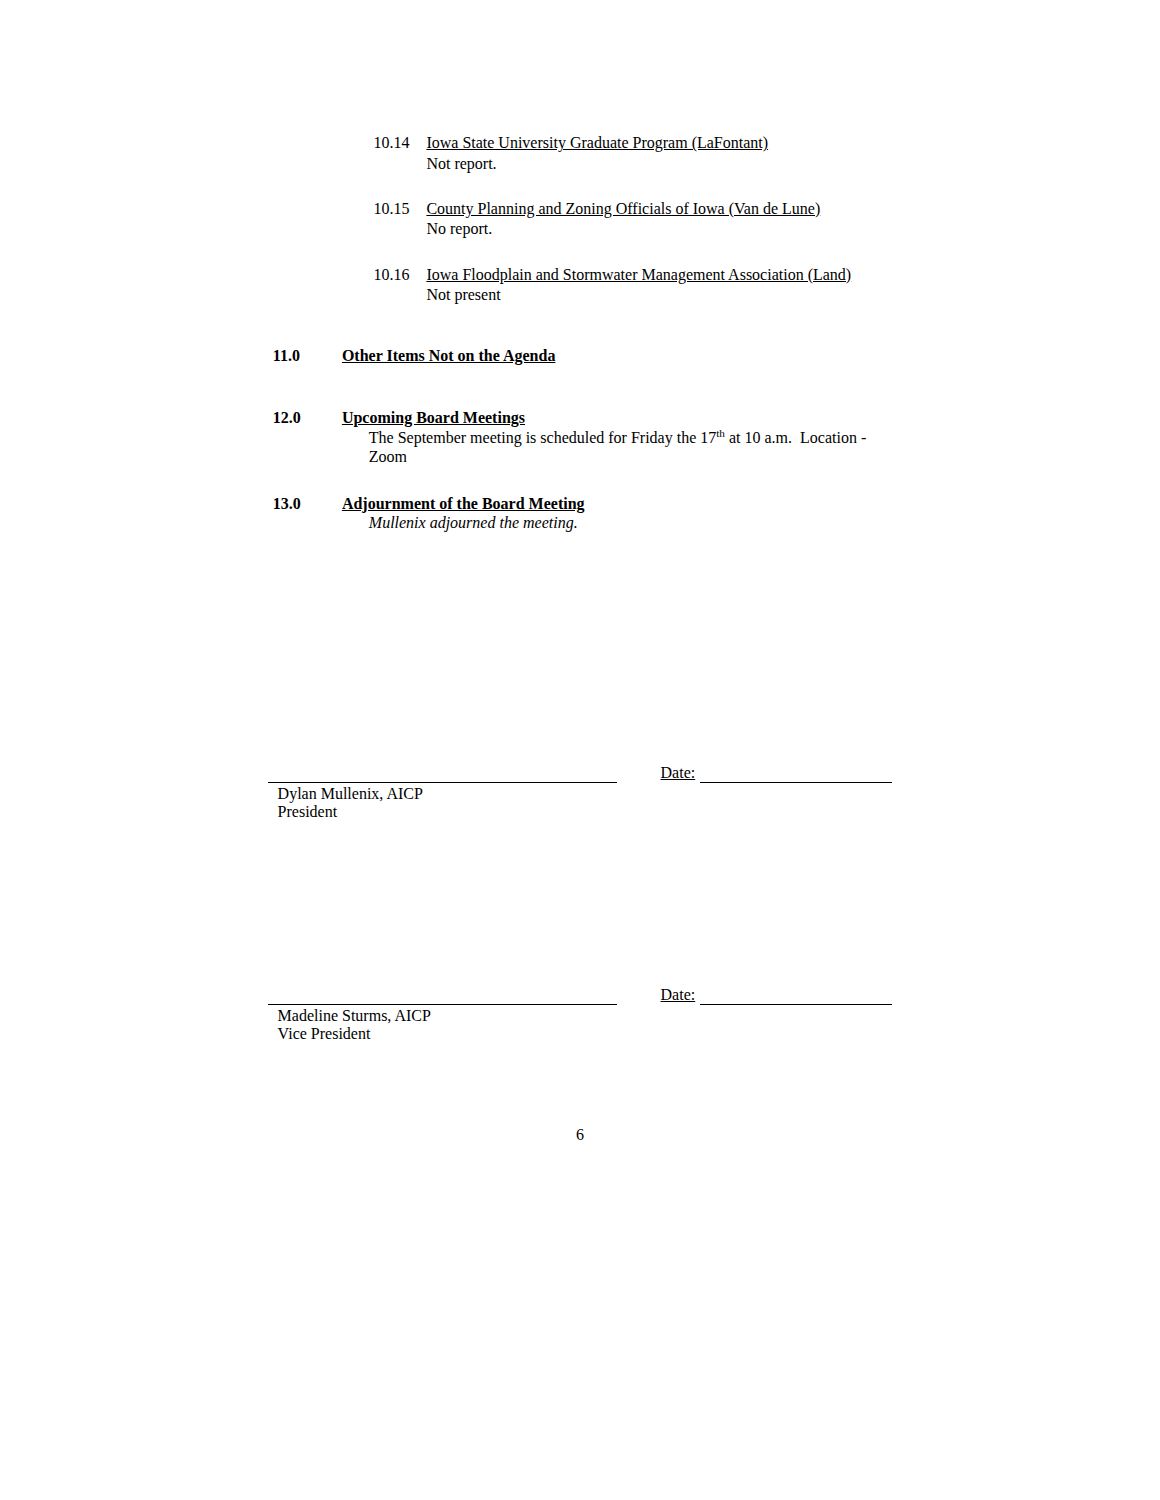10.14 Iowa State University Graduate Program (LaFontant) Not report.
10.15 County Planning and Zoning Officials of Iowa (Van de Lune) No report.
10.16 Iowa Floodplain and Stormwater Management Association (Land) Not present
11.0 Other Items Not on the Agenda
12.0 Upcoming Board Meetings
The September meeting is scheduled for Friday the 17th at 10 a.m. Location - Zoom
13.0 Adjournment of the Board Meeting
Mullenix adjourned the meeting.
Date:
Dylan Mullenix, AICP
President
Date:
Madeline Sturms, AICP
Vice President
6